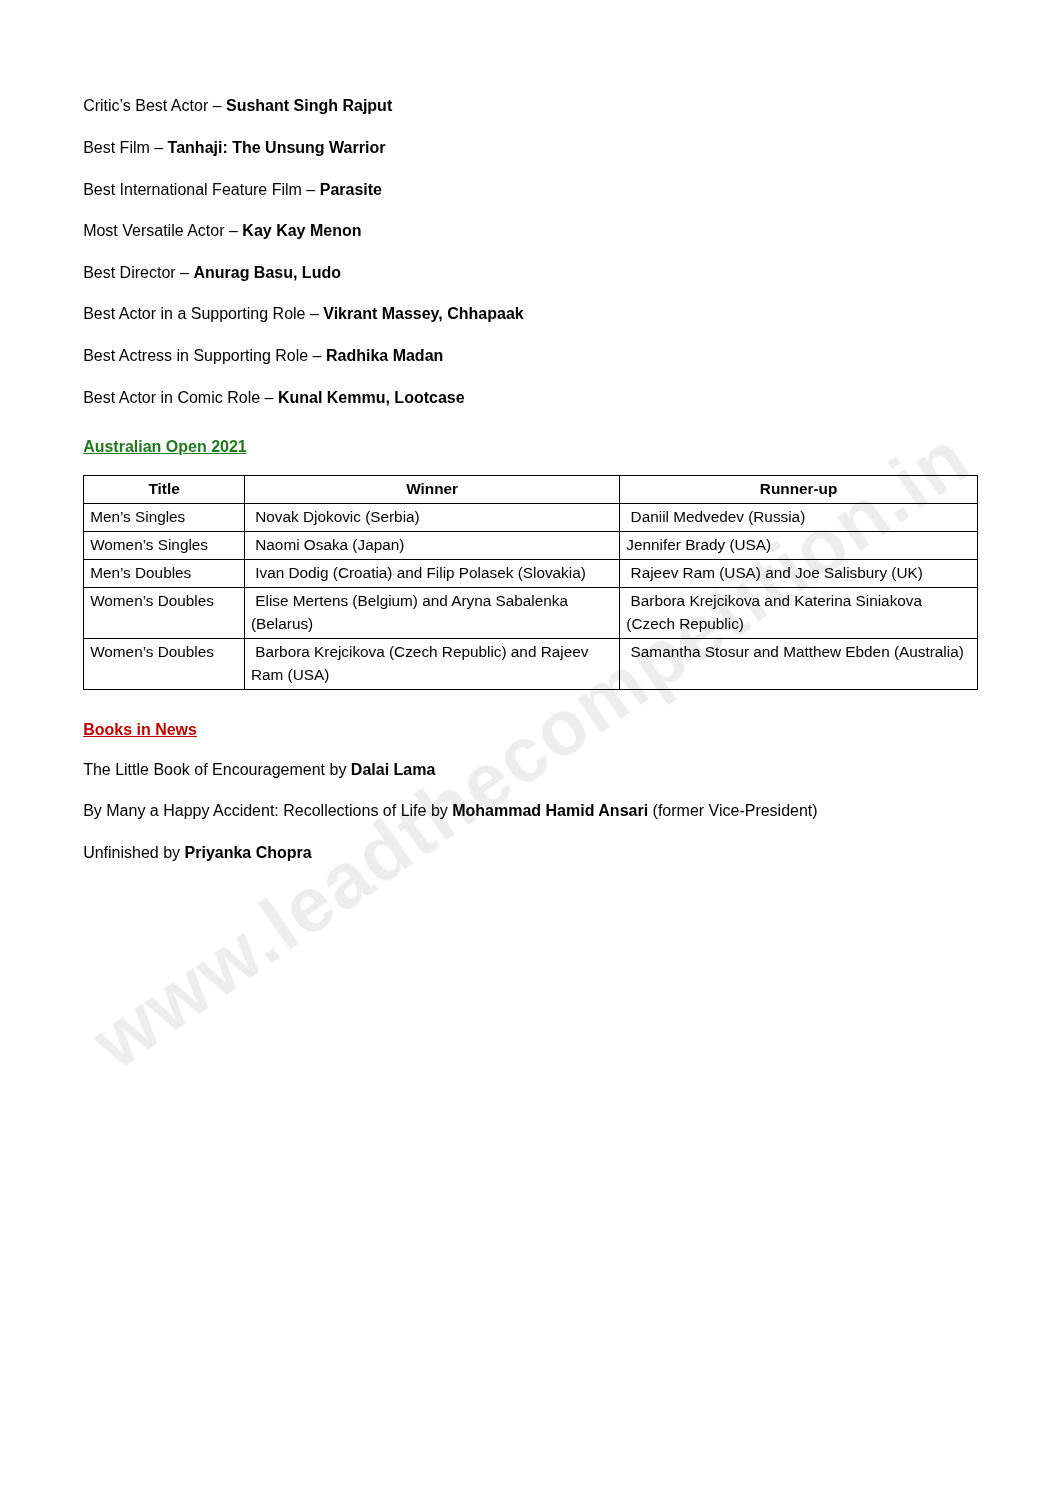www.leadthecompetition.in
Critic’s Best Actor – Sushant Singh Rajput
Best Film – Tanhaji: The Unsung Warrior
Best International Feature Film – Parasite
Most Versatile Actor – Kay Kay Menon
Best Director – Anurag Basu, Ludo
Best Actor in a Supporting Role – Vikrant Massey, Chhapaak
Best Actress in Supporting Role – Radhika Madan
Best Actor in Comic Role – Kunal Kemmu, Lootcase
Australian Open 2021
| Title | Winner | Runner-up |
| --- | --- | --- |
| Men’s Singles | Novak Djokovic (Serbia) | Daniil Medvedev (Russia) |
| Women’s Singles | Naomi Osaka (Japan) | Jennifer Brady (USA) |
| Men’s Doubles | Ivan Dodig (Croatia) and Filip Polasek (Slovakia) | Rajeev Ram (USA) and Joe Salisbury (UK) |
| Women’s Doubles | Elise Mertens (Belgium) and Aryna Sabalenka (Belarus) | Barbora Krejcikova and Katerina Siniakova (Czech Republic) |
| Women’s Doubles | Barbora Krejcikova (Czech Republic) and Rajeev Ram (USA) | Samantha Stosur and Matthew Ebden (Australia) |
Books in News
The Little Book of Encouragement by Dalai Lama
By Many a Happy Accident: Recollections of Life by Mohammad Hamid Ansari (former Vice-President)
Unfinished by Priyanka Chopra